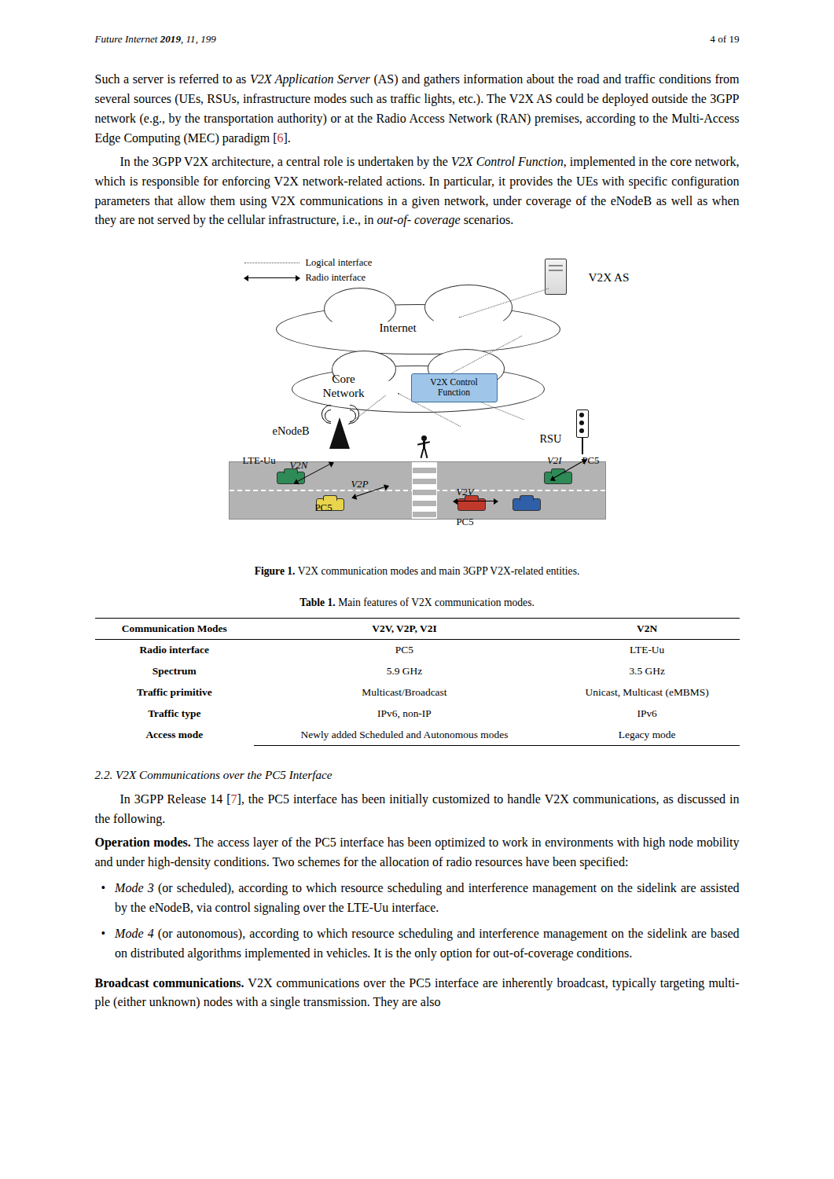Future Internet 2019, 11, 199 4 of 19
Such a server is referred to as V2X Application Server (AS) and gathers information about the road and traffic conditions from several sources (UEs, RSUs, infrastructure modes such as traffic lights, etc.). The V2X AS could be deployed outside the 3GPP network (e.g., by the transportation authority) or at the Radio Access Network (RAN) premises, according to the Multi-Access Edge Computing (MEC) paradigm [6].
In the 3GPP V2X architecture, a central role is undertaken by the V2X Control Function, implemented in the core network, which is responsible for enforcing V2X network-related actions. In particular, it provides the UEs with specific configuration parameters that allow them using V2X communications in a given network, under coverage of the eNodeB as well as when they are not served by the cellular infrastructure, i.e., in out-of- coverage scenarios.
Logical interface
Radio interface
V2X AS
Internet
Core
Network
V2X Control
Function
eNodeB
RSU
LTE-Uu
V2N
V2P
PC5
V2V
PC5
V2I
PC5
Figure 1. V2X communication modes and main 3GPP V2X-related entities.
Table 1. Main features of V2X communication modes.
| Communication Modes | V2V, V2P, V2I | V2N |
| --- | --- | --- |
| Radio interface | PC5 | LTE-Uu |
| Spectrum | 5.9 GHz | 3.5 GHz |
| Traffic primitive | Multicast/Broadcast | Unicast, Multicast (eMBMS) |
| Traffic type | IPv6, non-IP | IPv6 |
| Access mode | Newly added Scheduled and Autonomous modes | Legacy mode |
2.2. V2X Communications over the PC5 Interface
In 3GPP Release 14 [7], the PC5 interface has been initially customized to handle V2X communications, as discussed in the following.
Operation modes. The access layer of the PC5 interface has been optimized to work in environments with high node mobility and under high-density conditions. Two schemes for the allocation of radio resources have been specified:
Mode 3 (or scheduled), according to which resource scheduling and interference management on the sidelink are assisted by the eNodeB, via control signaling over the LTE-Uu interface.
Mode 4 (or autonomous), according to which resource scheduling and interference management on the sidelink are based on distributed algorithms implemented in vehicles. It is the only option for out-of-coverage conditions.
Broadcast communications. V2X communications over the PC5 interface are inherently broadcast, typically targeting multiple (either unknown) nodes with a single transmission. They are also